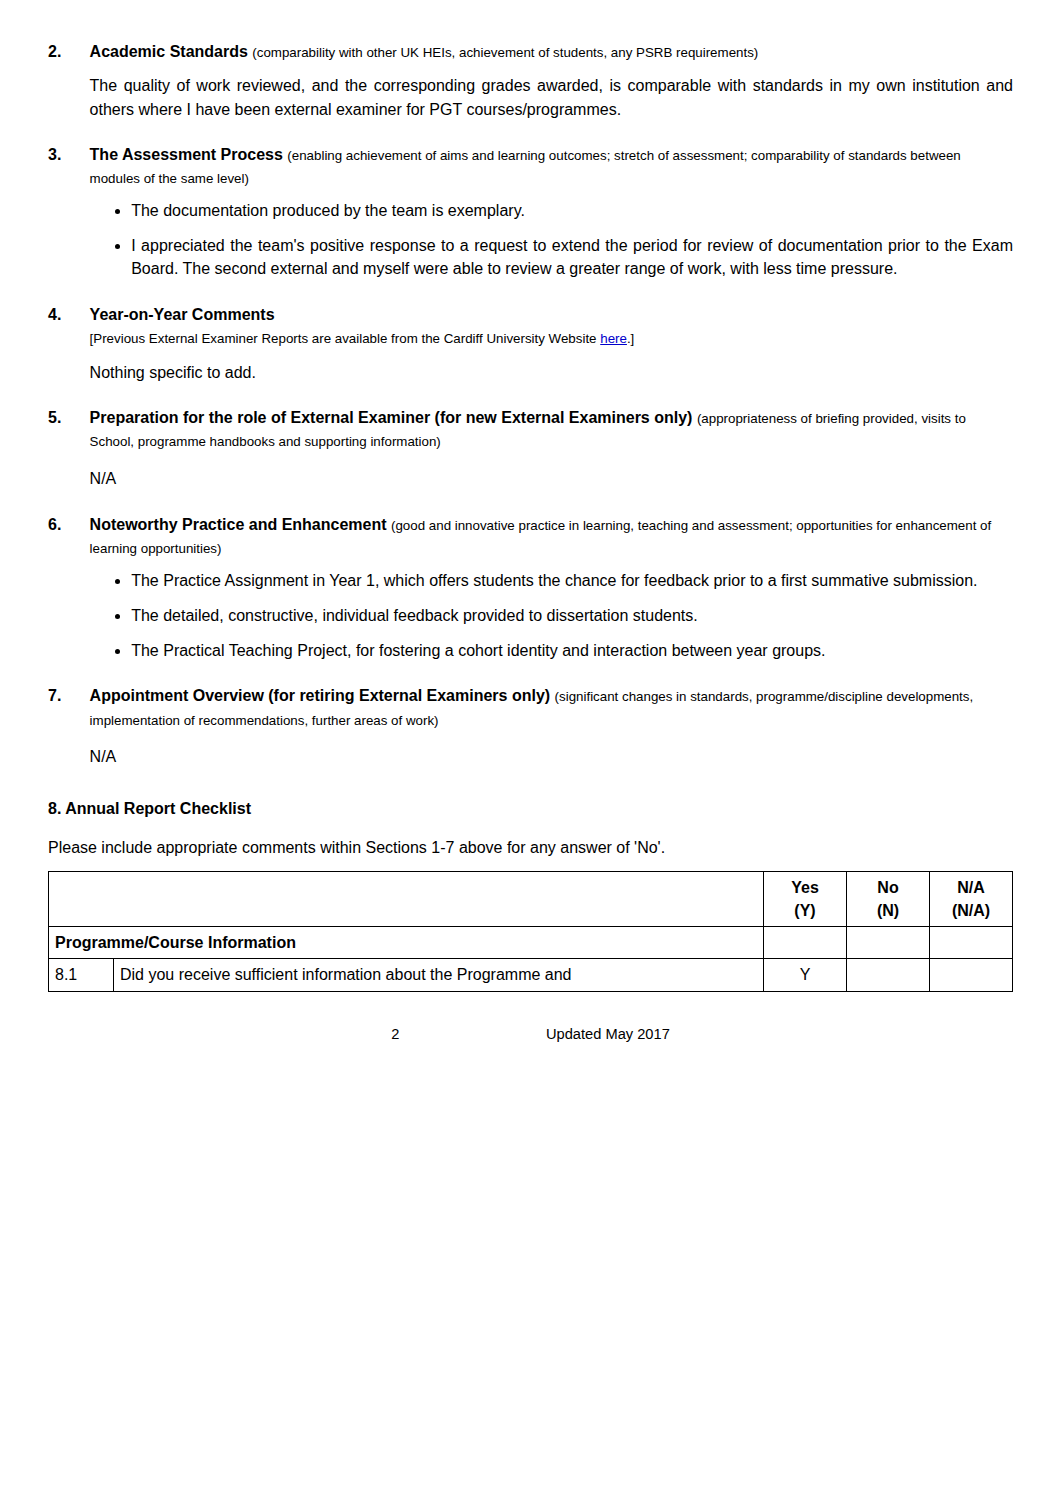2. Academic Standards (comparability with other UK HEIs, achievement of students, any PSRB requirements)
The quality of work reviewed, and the corresponding grades awarded, is comparable with standards in my own institution and others where I have been external examiner for PGT courses/programmes.
3. The Assessment Process (enabling achievement of aims and learning outcomes; stretch of assessment; comparability of standards between modules of the same level)
The documentation produced by the team is exemplary.
I appreciated the team's positive response to a request to extend the period for review of documentation prior to the Exam Board. The second external and myself were able to review a greater range of work, with less time pressure.
4. Year-on-Year Comments
[Previous External Examiner Reports are available from the Cardiff University Website here.]
Nothing specific to add.
5. Preparation for the role of External Examiner (for new External Examiners only) (appropriateness of briefing provided, visits to School, programme handbooks and supporting information)
N/A
6. Noteworthy Practice and Enhancement (good and innovative practice in learning, teaching and assessment; opportunities for enhancement of learning opportunities)
The Practice Assignment in Year 1, which offers students the chance for feedback prior to a first summative submission.
The detailed, constructive, individual feedback provided to dissertation students.
The Practical Teaching Project, for fostering a cohort identity and interaction between year groups.
7. Appointment Overview (for retiring External Examiners only) (significant changes in standards, programme/discipline developments, implementation of recommendations, further areas of work)
N/A
8. Annual Report Checklist
Please include appropriate comments within Sections 1-7 above for any answer of 'No'.
| | Yes (Y) | No (N) | N/A (N/A) |
| --- | --- | --- | --- |
| Programme/Course Information | | | |
| 8.1 | Did you receive sufficient information about the Programme and | Y | | |
2 Updated May 2017